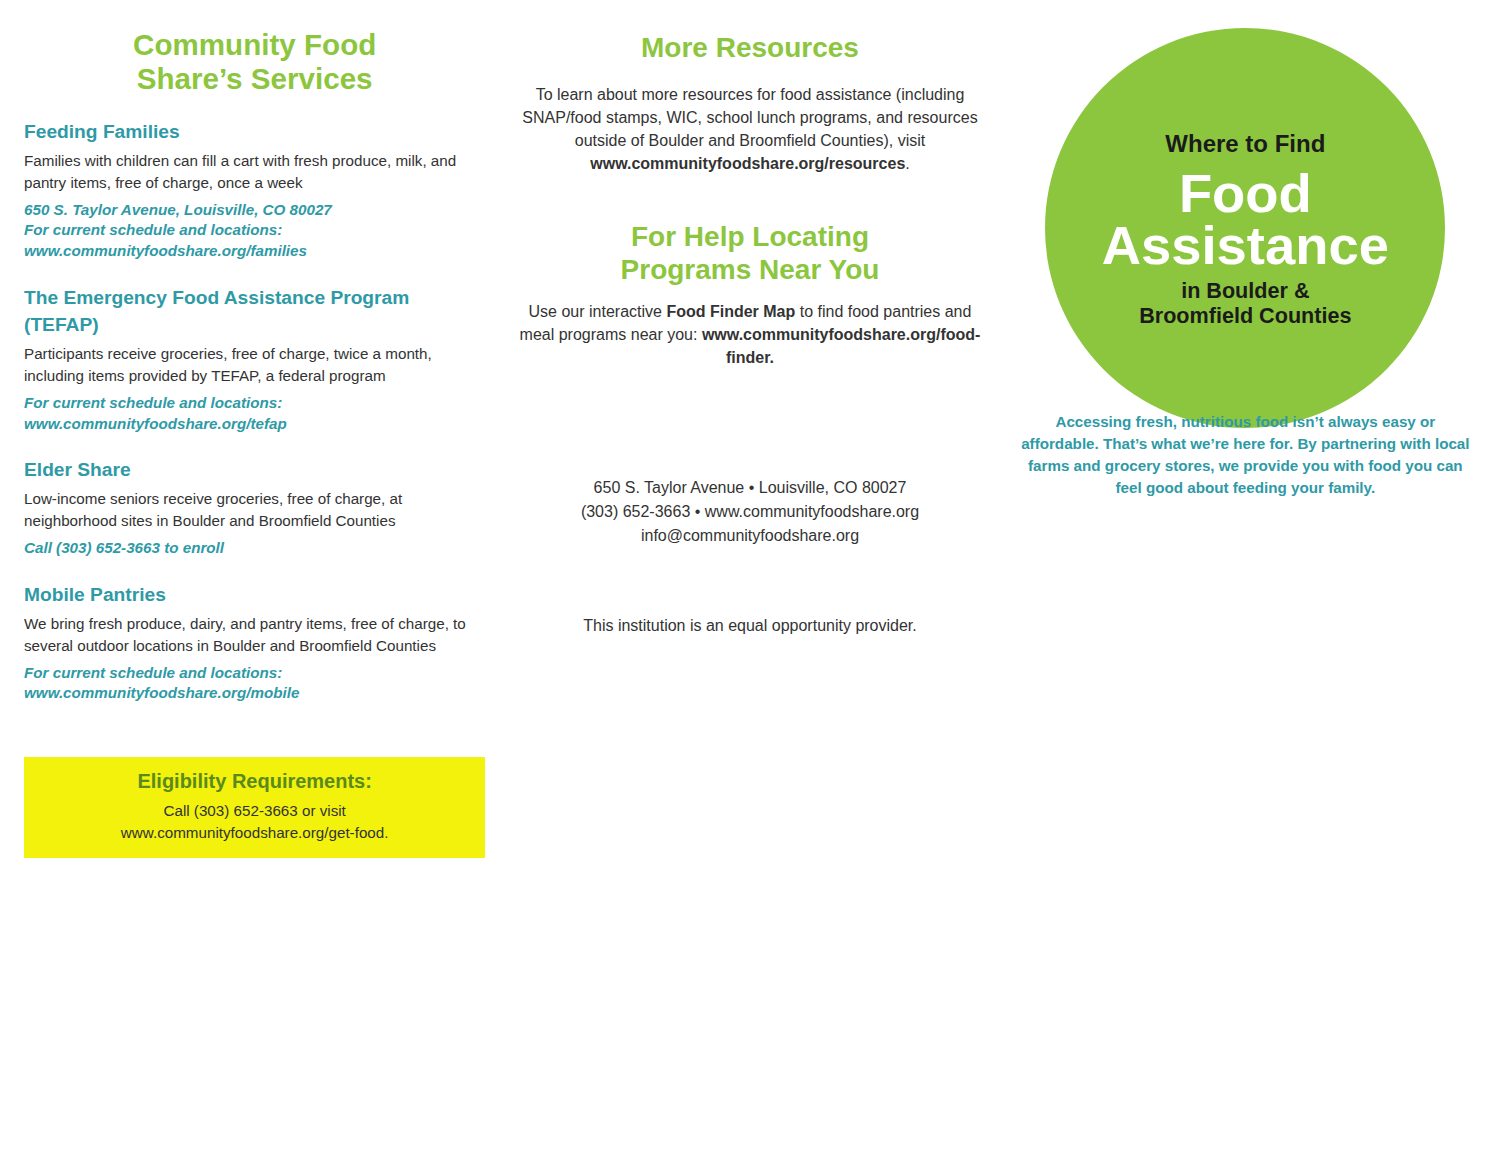Community Food
Share’s Services
Feeding Families
Families with children can fill a cart with fresh produce, milk, and pantry items, free of charge, once a week
650 S. Taylor Avenue, Louisville, CO 80027
For current schedule and locations:
www.communityfoodshare.org/families
The Emergency Food Assistance Program (TEFAP)
Participants receive groceries, free of charge, twice a month, including items provided by TEFAP, a federal program
For current schedule and locations:
www.communityfoodshare.org/tefap
Elder Share
Low-income seniors receive groceries, free of charge, at neighborhood sites in Boulder and Broomfield Counties
Call (303) 652-3663 to enroll
Mobile Pantries
We bring fresh produce, dairy, and pantry items, free of charge, to several outdoor locations in Boulder and Broomfield Counties
For current schedule and locations:
www.communityfoodshare.org/mobile
Eligibility Requirements:
Call (303) 652-3663 or visit
www.communityfoodshare.org/get-food.
More Resources
To learn about more resources for food assistance (including SNAP/food stamps, WIC, school lunch programs, and resources outside of Boulder and Broomfield Counties), visit www.communityfoodshare.org/resources.
For Help Locating
Programs Near You
Use our interactive Food Finder Map to find food pantries and meal programs near you: www.communityfoodshare.org/food-finder.
650 S. Taylor Avenue • Louisville, CO 80027
(303) 652-3663 • www.communityfoodshare.org
info@communityfoodshare.org
This institution is an equal opportunity provider.
Where to Find
Food
Assistance
in Boulder &
Broomfield Counties
Accessing fresh, nutritious food isn’t always easy or affordable. That’s what we’re here for. By partnering with local farms and grocery stores, we provide you with food you can feel good about feeding your family.